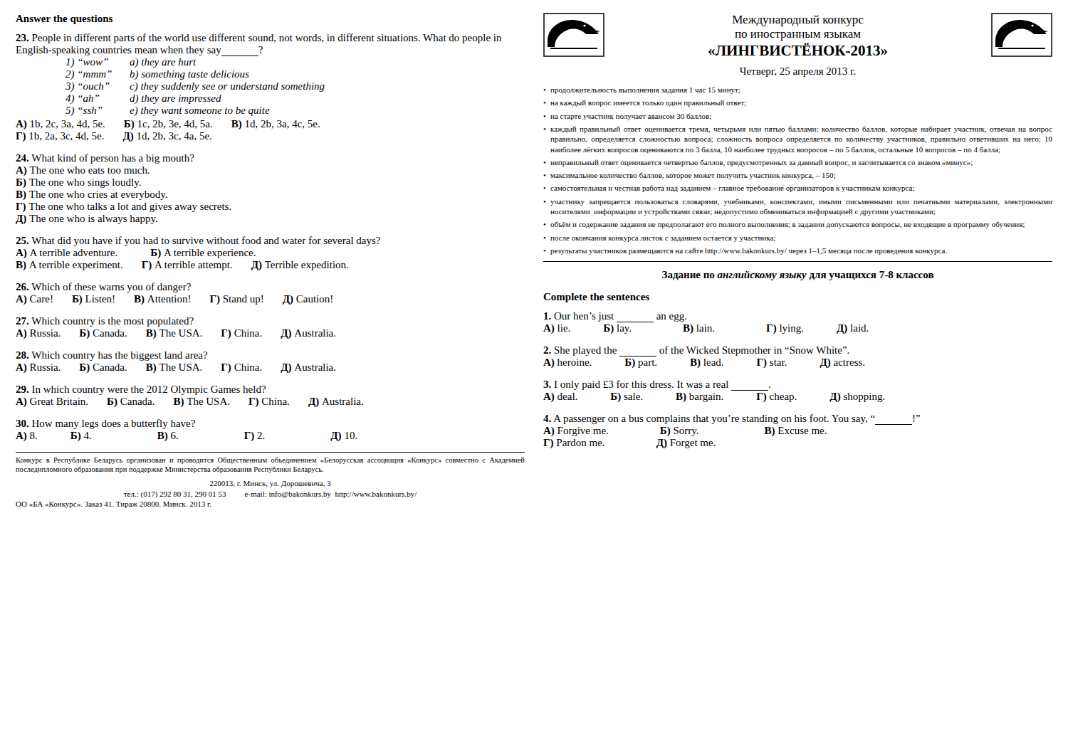Answer the questions
23. People in different parts of the world use different sound, not words, in different situations. What do people in English-speaking countries mean when they say ?
1) “wow”a) they are hurt
2) “mmm”b) something taste delicious
3) “ouch”c) they suddenly see or understand something
4) “ah”d) they are impressed
5) “ssh”e) they want someone to be quite
А) 1b, 2c, 3a, 4d, 5e. Б) 1c, 2b, 3e, 4d, 5a. В) 1d, 2b, 3a, 4c, 5e.
Г) 1b, 2a, 3c, 4d, 5e. Д) 1d, 2b, 3c, 4a, 5e.
24. What kind of person has a big mouth?
А) The one who eats too much.
Б) The one who sings loudly.
В) The one who cries at everybody.
Г) The one who talks a lot and gives away secrets.
Д) The one who is always happy.
25. What did you have if you had to survive without food and water for several days?
А) A terrible adventure. Б) A terrible experience.
В) A terrible experiment. Г) A terrible attempt. Д) Terrible expedition.
26. Which of these warns you of danger?
А) Care! Б) Listen! В) Attention! Г) Stand up! Д) Caution!
27. Which country is the most populated?
А) Russia. Б) Canada. В) The USA. Г) China. Д) Australia.
28. Which country has the biggest land area?
А) Russia. Б) Canada. В) The USA. Г) China. Д) Australia.
29. In which country were the 2012 Olympic Games held?
А) Great Britain. Б) Canada. В) The USA. Г) China. Д) Australia.
30. How many legs does a butterfly have?
А) 8. Б) 4. В) 6. Г) 2. Д) 10.
Конкурс в Республике Беларусь организован и проводится Общественным объединением «Белорусская ассоциация «Конкурс» совместно с Академией последипломного образования при поддержке Министерства образования Республики Беларусь.
220013, г. Минск, ул. Дорошевича, 3
тел.: (017) 292 80 31, 290 01 53 e-mail: info@bakonkurs.by http://www.bakonkurs.by/
ОО «БА «Конкурс». Заказ 41. Тираж 20800. Минск. 2013 г.
Международный конкурс
по иностранным языкам
«ЛИНГВИСТЁНОК-2013»
Четверг, 25 апреля 2013 г.
продолжительность выполнения задания 1 час 15 минут;
на каждый вопрос имеется только один правильный ответ;
на старте участник получает авансом 30 баллов;
каждый правильный ответ оценивается тремя, четырьмя или пятью баллами; количество баллов, которые набирает участник, отвечая на вопрос правильно, определяется сложностью вопроса; сложность вопроса определяется по количеству участников, правильно ответивших на него; 10 наиболее лёгких вопросов оцениваются по 3 балла, 10 наиболее трудных вопросов – по 5 баллов, остальные 10 вопросов – по 4 балла;
неправильный ответ оценивается четвертью баллов, предусмотренных за данный вопрос, и засчитывается со знаком «минус»;
максимальное количество баллов, которое может получить участник конкурса, – 150;
самостоятельная и честная работа над заданием – главное требование организаторов к участникам конкурса;
участнику запрещается пользоваться словарями, учебниками, конспектами, иными письменными или печатными материалами, электронными носителями информации и устройствами связи; недопустимо обмениваться информацией с другими участниками;
объём и содержание задания не предполагают его полного выполнения; в задании допускаются вопросы, не входящие в программу обучения;
после окончания конкурса листок с заданием остается у участника;
результаты участников размещаются на сайте http://www.bakonkurs.by/ через 1–1,5 месяца после проведения конкурса.
Задание по английскому языку для учащихся 7-8 классов
Complete the sentences
1. Our hen’s just an egg.
А) lie. Б) lay. В) lain. Г) lying. Д) laid.
2. She played the of the Wicked Stepmother in “Snow White”.
А) heroine. Б) part. В) lead. Г) star. Д) actress.
3. I only paid £3 for this dress. It was a real .
А) deal. Б) sale. В) bargain. Г) cheap. Д) shopping.
4. A passenger on a bus complains that you’re standing on his foot. You say, “ !”
А) Forgive me. Б) Sorry. В) Excuse me.
Г) Pardon me. Д) Forget me.